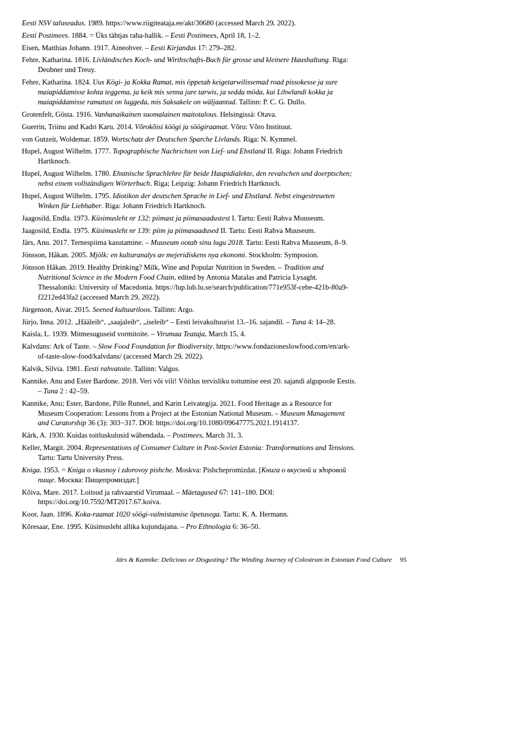Eesti NSV taluseadus. 1989. https://www.riigiteataja.ee/akt/30680 (accessed March 29, 2022).
Eesti Postimees. 1884. = Üks tähtjas raha-hallik. – Eesti Postimees, April 18, 1–2.
Eisen, Matthias Johann. 1917. Aineohver. – Eesti Kirjandus 17: 279–282.
Fehre, Katharina. 1816. Livländisches Koch- und Wirthschafts-Buch für grosse und kleinere Haushaltung. Riga: Deubner und Treuy.
Fehre, Katharina. 1824. Uus Kögi- ja Kokka Ramat, mis öppetab keigetarwilissemad road pissokesse ja sure maiapiddamisse kohta teggema, ja keik mis senna jure tarwis, ja sedda möda, kui Lihwlandi kokka ja maiapiddamisse ramatust on luggeda, mis Saksakele on wäljaantud. Tallinn: P. C. G. Dullo.
Grotenfelt, Gösta. 1916. Vanhanaikainen suomalainen maitotalous. Helsingissä: Otava.
Guerrin, Triinu and Kadri Karu. 2014. Võrokõisi köögi ja söögiraamat. Võru: Võro Instituut.
von Gutzeit, Woldemar. 1859. Wortschatz der Deutschen Sparche Livlands. Riga: N. Kymmel.
Hupel, August Wilhelm. 1777. Topographische Nachrichten von Lief- und Ehstland II. Riga: Johann Friedrich Hartknoch.
Hupel, August Wilhelm. 1780. Ehstnische Sprachlehre für beide Hauptdialekte, den revalschen und doerptschen; nebst einem vollständigen Wörterbuch. Riga; Leipzig: Johann Friedrich Hartknoch.
Hupel, August Wilhelm. 1795. Idiotikon der deutschen Sprache in Lief- und Ehstland. Nebst eingestreueten Winken für Liebhaber. Riga: Johann Friedrich Hartknoch.
Jaagosild, Endla. 1973. Küsimusleht nr 132: piimast ja piimasaadustest I. Tartu: Eesti Rahva Muuseum.
Jaagosild, Endla. 1975. Küsimusleht nr 139: piim ja piimasaadused II. Tartu: Eesti Rahva Muuseum.
Järs, Anu. 2017. Ternespiima kasutamine. – Muuseum ootab sinu lugu 2018. Tartu: Eesti Rahva Muuseum, 8–9.
Jönsson, Håkan. 2005. Mjölk: en kulturanalys av mejeridiskens nya ekonomi. Stockholm: Symposion.
Jönsson Håkan. 2019. Healthy Drinking? Milk, Wine and Popular Nutrition in Sweden. – Tradition and Nutritional Science in the Modern Food Chain, edited by Antonia Matalas and Patricia Lysaght. Thessaloniki: University of Macedonia. https://lup.lub.lu.se/search/publication/771e953f-cebe-421b-80a9-f2212ed43fa2 (accessed March 29, 2022).
Jürgenson, Aivar. 2015. Seened kultuuriloos. Tallinn: Argo.
Jürjo, Inna. 2012. „Hääleib“, „saajaleib“, „iseleib“ – Eesti leivakultuurist 13.–16. sajandil. – Tuna 4: 14–28.
Kaisla, L. 1939. Mitmesuguseid vormitoite. – Virumaa Teataja, March 15, 4.
Kalvdans: Ark of Taste. – Slow Food Foundation for Biodiversity. https://www.fondazioneslowfood.com/en/ark-of-taste-slow-food/kalvdans/ (accessed March 29, 2022).
Kalvik, Silvia. 1981. Eesti rahvatoite. Tallinn: Valgus.
Kannike, Anu and Ester Bardone. 2018. Veri või vili! Võitlus tervisliku toitumise eest 20. sajandi algupoole Eestis. – Tuna 2 : 42–59.
Kannike, Anu; Ester, Bardone, Pille Runnel, and Karin Leivategija. 2021. Food Heritage as a Resource for Museum Cooperation: Lessons from a Project at the Estonian National Museum. – Museum Management and Curatorship 36 (3): 303−317. DOI: https://doi.org/10.1080/09647775.2021.1914137.
Kärk, A. 1930. Kuidas toitluskulusid wähendada. – Postimees, March 31, 3.
Keller, Margit. 2004. Representations of Consumer Culture in Post-Soviet Estonia: Transformations and Tensions. Tartu: Tartu University Press.
Kniga. 1953. = Kniga o vkusnoy i zdorovoy pishche. Moskva: Pishchepromizdat. [Книга о вкусной и здоровой пище. Москва: Пищепромиздат.]
Kõiva, Mare. 2017. Loitsud ja rahvaarstid Virumaal. – Mäetagused 67: 141–180. DOI: https://doi.org/10.7592/MT2017.67.koiva.
Koor, Jaan. 1896. Koka-raamat 1020 söögi-valmistamise õpetusega. Tartu: K. A. Hermann.
Kõresaar, Ene. 1995. Küsimusleht allika kujundajana. – Pro Ethnologia 6: 36–50.
Järs & Kannike: Delicious or Disgusting? The Winding Journey of Colostrum in Estonian Food Culture 95